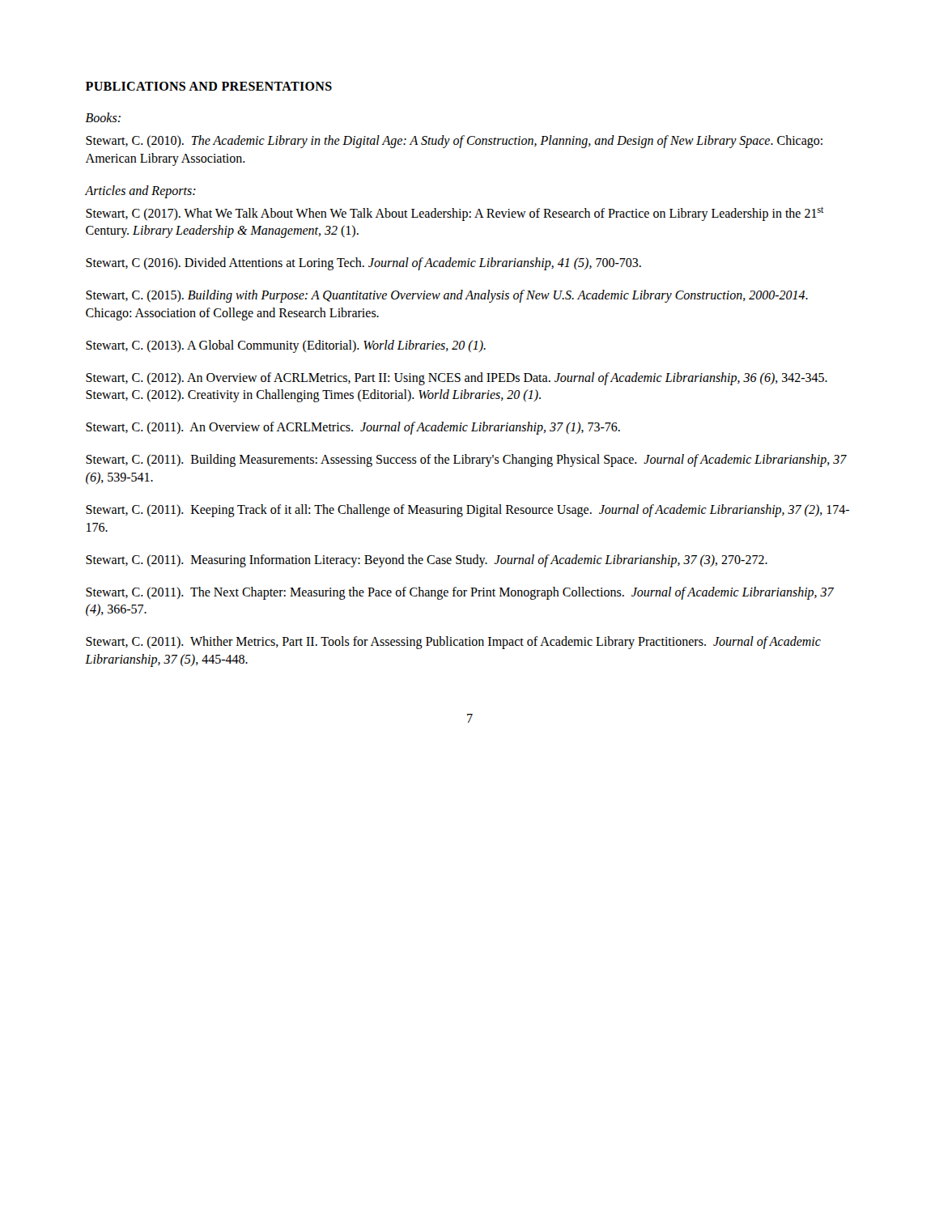PUBLICATIONS AND PRESENTATIONS
Books:
Stewart, C. (2010). The Academic Library in the Digital Age: A Study of Construction, Planning, and Design of New Library Space. Chicago: American Library Association.
Articles and Reports:
Stewart, C (2017). What We Talk About When We Talk About Leadership: A Review of Research of Practice on Library Leadership in the 21st Century. Library Leadership & Management, 32 (1).
Stewart, C (2016). Divided Attentions at Loring Tech. Journal of Academic Librarianship, 41 (5), 700-703.
Stewart, C. (2015). Building with Purpose: A Quantitative Overview and Analysis of New U.S. Academic Library Construction, 2000-2014. Chicago: Association of College and Research Libraries.
Stewart, C. (2013). A Global Community (Editorial). World Libraries, 20 (1).
Stewart, C. (2012). An Overview of ACRLMetrics, Part II: Using NCES and IPEDs Data. Journal of Academic Librarianship, 36 (6), 342-345.
Stewart, C. (2012). Creativity in Challenging Times (Editorial). World Libraries, 20 (1).
Stewart, C. (2011). An Overview of ACRLMetrics. Journal of Academic Librarianship, 37 (1), 73-76.
Stewart, C. (2011). Building Measurements: Assessing Success of the Library's Changing Physical Space. Journal of Academic Librarianship, 37 (6), 539-541.
Stewart, C. (2011). Keeping Track of it all: The Challenge of Measuring Digital Resource Usage. Journal of Academic Librarianship, 37 (2), 174-176.
Stewart, C. (2011). Measuring Information Literacy: Beyond the Case Study. Journal of Academic Librarianship, 37 (3), 270-272.
Stewart, C. (2011). The Next Chapter: Measuring the Pace of Change for Print Monograph Collections. Journal of Academic Librarianship, 37 (4), 366-57.
Stewart, C. (2011). Whither Metrics, Part II. Tools for Assessing Publication Impact of Academic Library Practitioners. Journal of Academic Librarianship, 37 (5), 445-448.
7